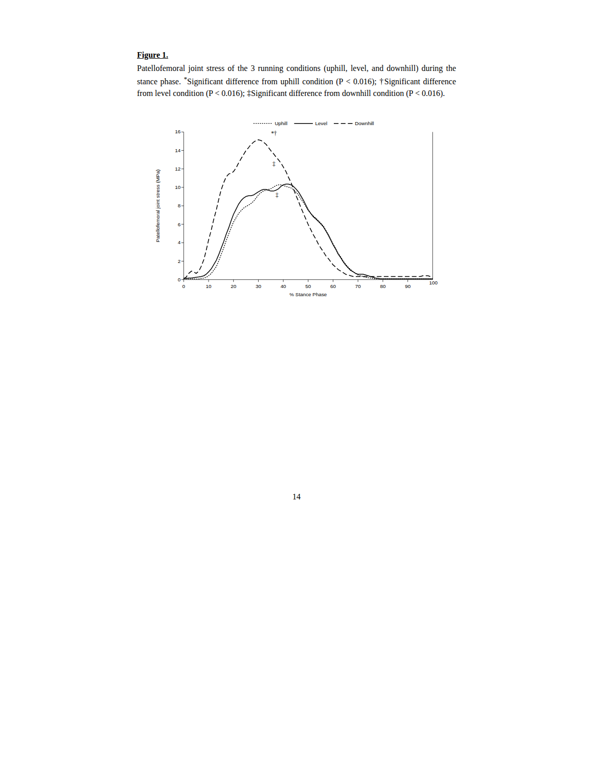Figure 1.
Patellofemoral joint stress of the 3 running conditions (uphill, level, and downhill) during the stance phase. *Significant difference from uphill condition (P < 0.016); †Significant difference from level condition (P < 0.016); ‡Significant difference from downhill condition (P < 0.016).
Patellofemoral joint stress across stance phase for uphill, level and downhill running Three curves rise from near zero, peak between 35 and 45 percent of stance phase, then fall back toward zero by 90 to 100 percent. The downhill curve peaks highest near 15 MPa; uphill and level curves peak near 11 MPa. Uphill Level Downhill 0 2 4 6 8 10 12 14 16 Patellofemoral joint stress (MPa) 0 10 20 30 40 50 60 70 80 90 100 % Stance Phase *† ‡ ‡
14